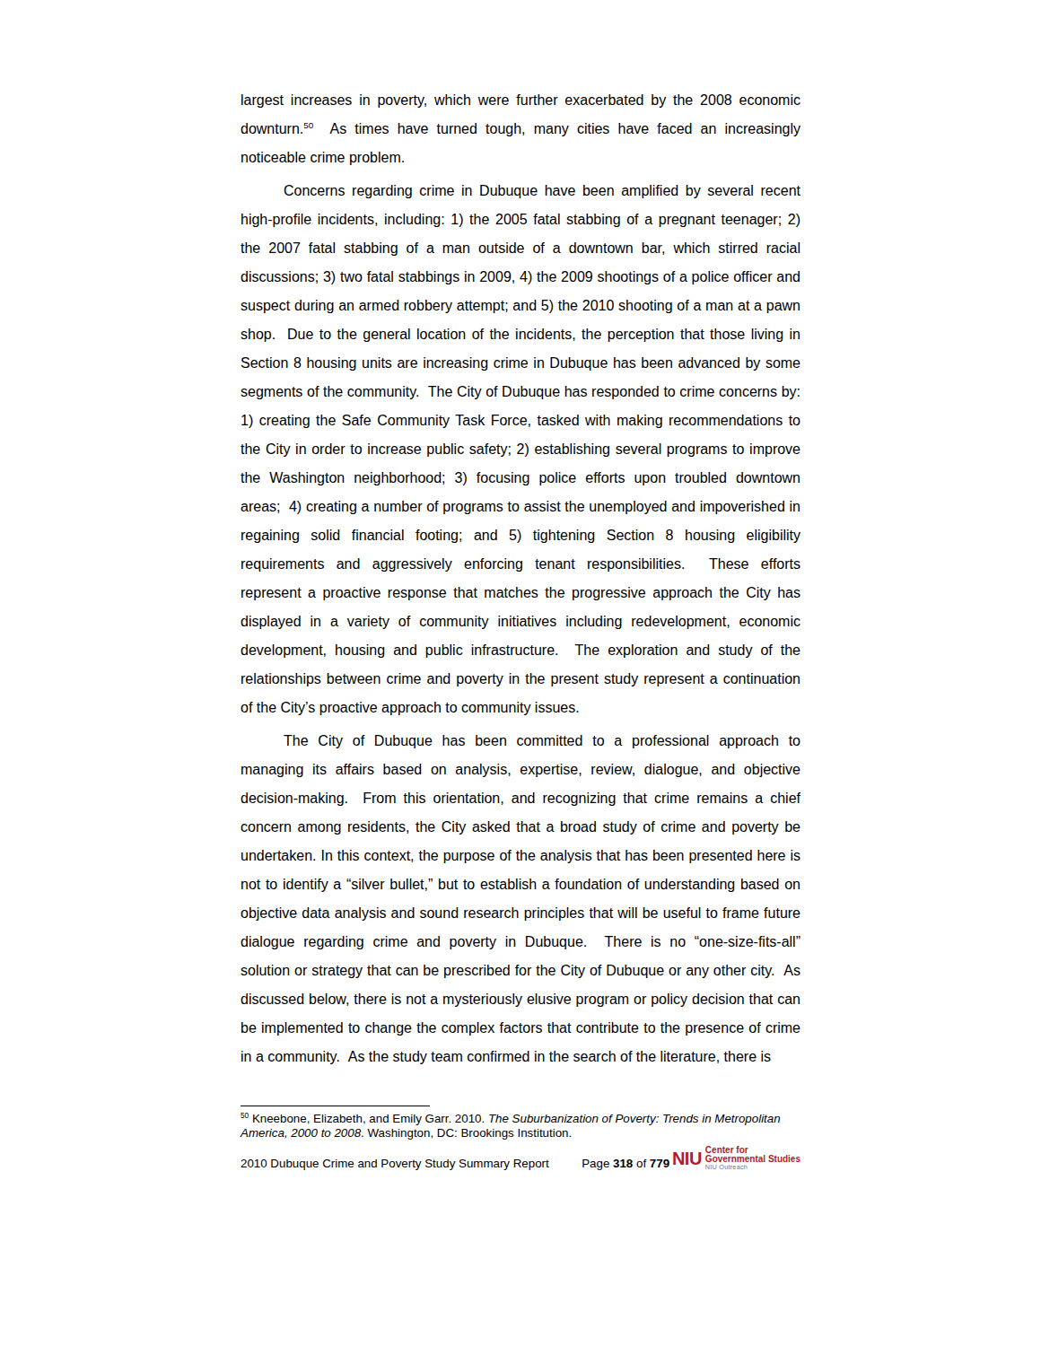largest increases in poverty, which were further exacerbated by the 2008 economic downturn.50 As times have turned tough, many cities have faced an increasingly noticeable crime problem.
Concerns regarding crime in Dubuque have been amplified by several recent high-profile incidents, including: 1) the 2005 fatal stabbing of a pregnant teenager; 2) the 2007 fatal stabbing of a man outside of a downtown bar, which stirred racial discussions; 3) two fatal stabbings in 2009, 4) the 2009 shootings of a police officer and suspect during an armed robbery attempt; and 5) the 2010 shooting of a man at a pawn shop. Due to the general location of the incidents, the perception that those living in Section 8 housing units are increasing crime in Dubuque has been advanced by some segments of the community. The City of Dubuque has responded to crime concerns by: 1) creating the Safe Community Task Force, tasked with making recommendations to the City in order to increase public safety; 2) establishing several programs to improve the Washington neighborhood; 3) focusing police efforts upon troubled downtown areas; 4) creating a number of programs to assist the unemployed and impoverished in regaining solid financial footing; and 5) tightening Section 8 housing eligibility requirements and aggressively enforcing tenant responsibilities. These efforts represent a proactive response that matches the progressive approach the City has displayed in a variety of community initiatives including redevelopment, economic development, housing and public infrastructure. The exploration and study of the relationships between crime and poverty in the present study represent a continuation of the City’s proactive approach to community issues.
The City of Dubuque has been committed to a professional approach to managing its affairs based on analysis, expertise, review, dialogue, and objective decision-making. From this orientation, and recognizing that crime remains a chief concern among residents, the City asked that a broad study of crime and poverty be undertaken. In this context, the purpose of the analysis that has been presented here is not to identify a “silver bullet,” but to establish a foundation of understanding based on objective data analysis and sound research principles that will be useful to frame future dialogue regarding crime and poverty in Dubuque. There is no “one-size-fits-all” solution or strategy that can be prescribed for the City of Dubuque or any other city. As discussed below, there is not a mysteriously elusive program or policy decision that can be implemented to change the complex factors that contribute to the presence of crime in a community. As the study team confirmed in the search of the literature, there is
50 Kneebone, Elizabeth, and Emily Garr. 2010. The Suburbanization of Poverty: Trends in Metropolitan America, 2000 to 2008. Washington, DC: Brookings Institution.
2010 Dubuque Crime and Poverty Study Summary Report
Page 318 of 779
NIU Center for Governmental Studies NIU Outreach